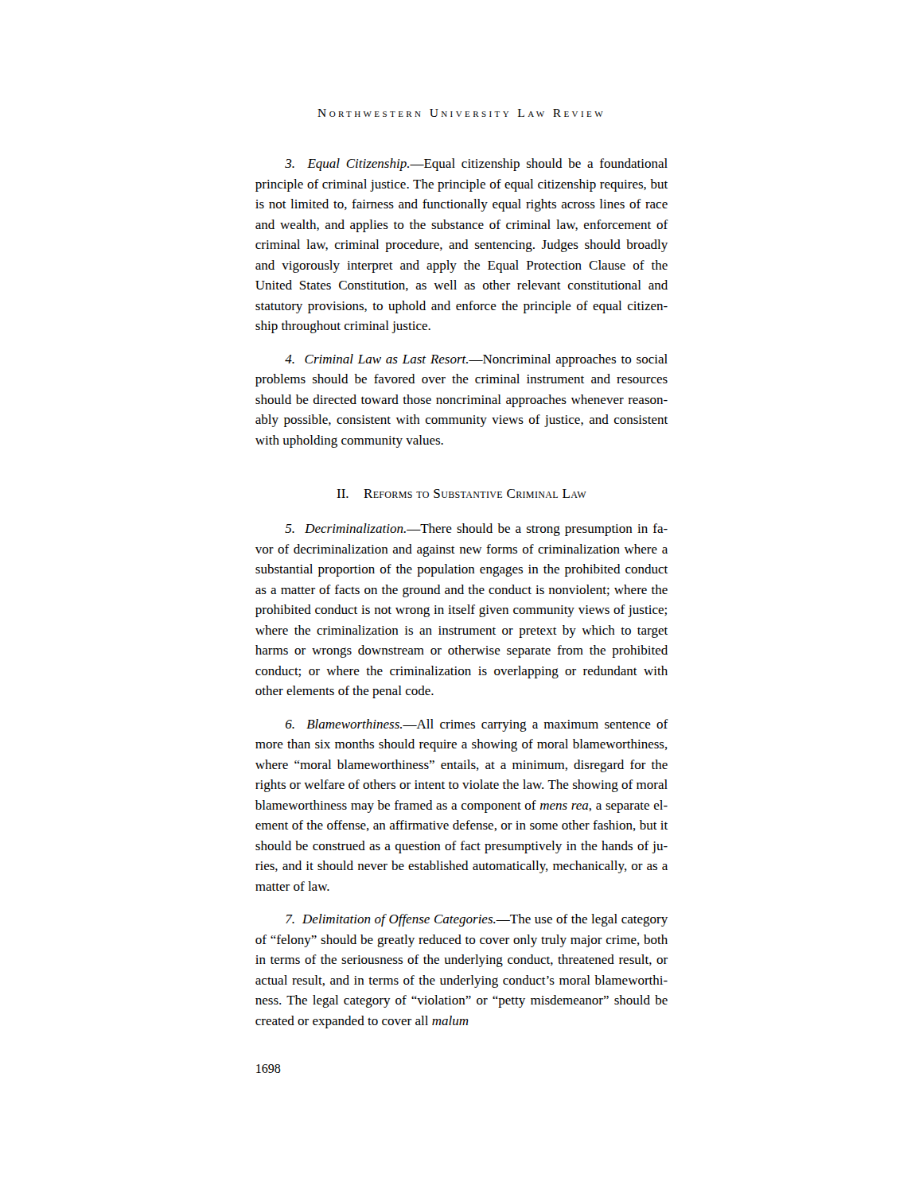Northwestern University Law Review
3. Equal Citizenship.—Equal citizenship should be a foundational principle of criminal justice. The principle of equal citizenship requires, but is not limited to, fairness and functionally equal rights across lines of race and wealth, and applies to the substance of criminal law, enforcement of criminal law, criminal procedure, and sentencing. Judges should broadly and vigorously interpret and apply the Equal Protection Clause of the United States Constitution, as well as other relevant constitutional and statutory provisions, to uphold and enforce the principle of equal citizenship throughout criminal justice.
4. Criminal Law as Last Resort.—Noncriminal approaches to social problems should be favored over the criminal instrument and resources should be directed toward those noncriminal approaches whenever reasonably possible, consistent with community views of justice, and consistent with upholding community values.
II. Reforms to Substantive Criminal Law
5. Decriminalization.—There should be a strong presumption in favor of decriminalization and against new forms of criminalization where a substantial proportion of the population engages in the prohibited conduct as a matter of facts on the ground and the conduct is nonviolent; where the prohibited conduct is not wrong in itself given community views of justice; where the criminalization is an instrument or pretext by which to target harms or wrongs downstream or otherwise separate from the prohibited conduct; or where the criminalization is overlapping or redundant with other elements of the penal code.
6. Blameworthiness.—All crimes carrying a maximum sentence of more than six months should require a showing of moral blameworthiness, where “moral blameworthiness” entails, at a minimum, disregard for the rights or welfare of others or intent to violate the law. The showing of moral blameworthiness may be framed as a component of mens rea, a separate element of the offense, an affirmative defense, or in some other fashion, but it should be construed as a question of fact presumptively in the hands of juries, and it should never be established automatically, mechanically, or as a matter of law.
7. Delimitation of Offense Categories.—The use of the legal category of “felony” should be greatly reduced to cover only truly major crime, both in terms of the seriousness of the underlying conduct, threatened result, or actual result, and in terms of the underlying conduct’s moral blameworthiness. The legal category of “violation” or “petty misdemeanor” should be created or expanded to cover all malum
1698